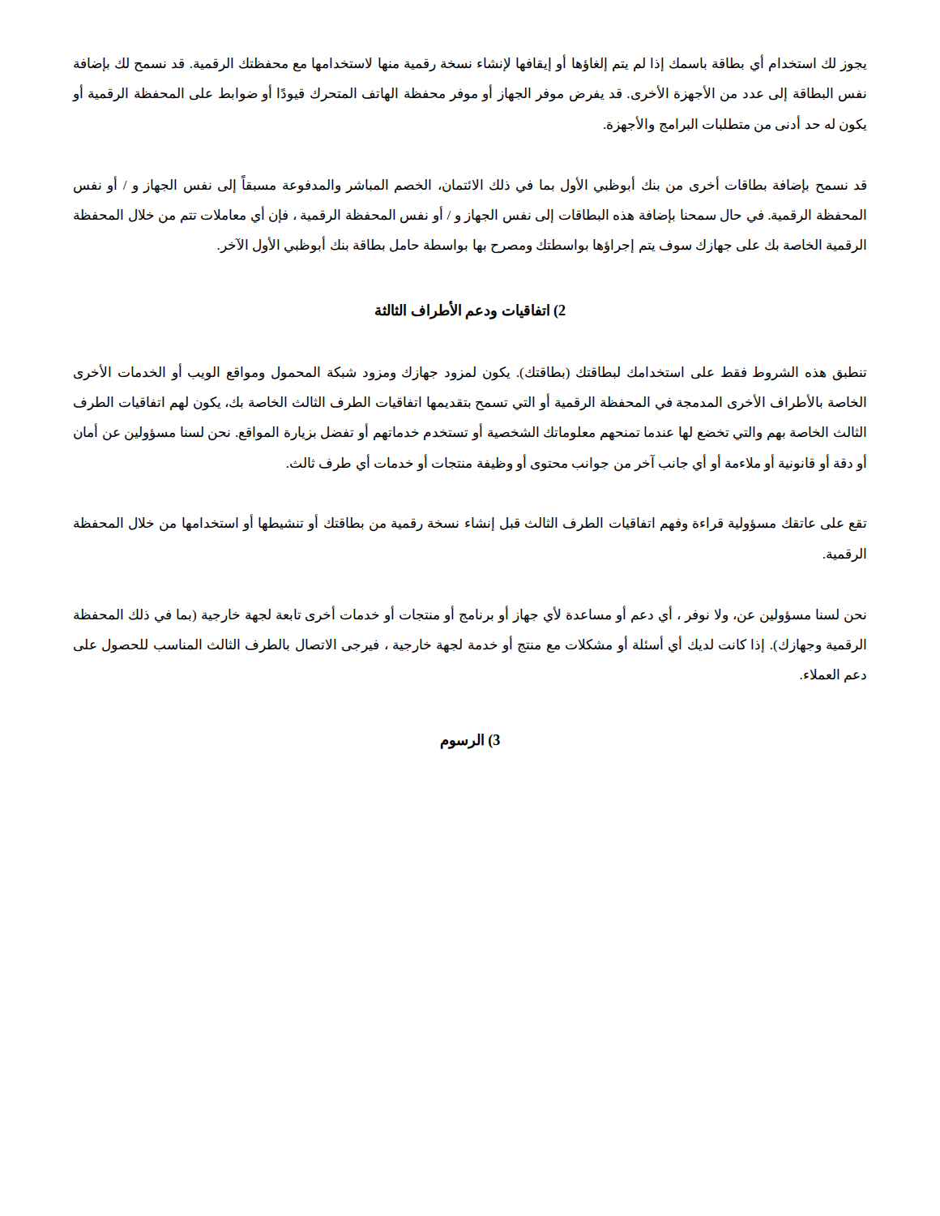يجوز لك استخدام أي بطاقة باسمك إذا لم يتم إلغاؤها أو إيقافها لإنشاء نسخة رقمية منها لاستخدامها مع محفظتك الرقمية. قد نسمح لك بإضافة نفس البطاقة إلى عدد من الأجهزة الأخرى. قد يفرض موفر الجهاز أو موفر محفظة الهاتف المتحرك قيودًا أو ضوابط على المحفظة الرقمية أو يكون له حد أدنى من متطلبات البرامج والأجهزة.
قد نسمح بإضافة بطاقات أخرى من بنك أبوظبي الأول بما في ذلك الائتمان، الخصم المباشر والمدفوعة مسبقاً إلى نفس الجهاز و / أو نفس المحفظة الرقمية. في حال سمحنا بإضافة هذه البطاقات إلى نفس الجهاز و / أو نفس المحفظة الرقمية ، فإن أي معاملات تتم من خلال المحفظة الرقمية الخاصة بك على جهازك سوف يتم إجراؤها بواسطتك ومصرح بها بواسطة حامل بطاقة بنك أبوظبي الأول الآخر.
2) اتفاقيات ودعم الأطراف الثالثة
تنطبق هذه الشروط فقط على استخدامك لبطاقتك (بطاقتك). يكون لمزود جهازك ومزود شبكة المحمول ومواقع الويب أو الخدمات الأخرى الخاصة بالأطراف الأخرى المدمجة في المحفظة الرقمية أو التي تسمح بتقديمها اتفاقيات الطرف الثالث الخاصة بك، يكون لهم اتفاقيات الطرف الثالث الخاصة بهم والتي تخضع لها عندما تمنحهم معلوماتك الشخصية أو تستخدم خدماتهم أو تفضل بزيارة المواقع. نحن لسنا مسؤولين عن أمان أو دقة أو قانونية أو ملاءمة أو أي جانب آخر من جوانب محتوى أو وظيفة منتجات أو خدمات أي طرف ثالث.
تقع على عاتقك مسؤولية قراءة وفهم اتفاقيات الطرف الثالث قبل إنشاء نسخة رقمية من بطاقتك أو تنشيطها أو استخدامها من خلال المحفظة الرقمية.
نحن لسنا مسؤولين عن، ولا نوفر ، أي دعم أو مساعدة لأي جهاز أو برنامج أو منتجات أو خدمات أخرى تابعة لجهة خارجية (بما في ذلك المحفظة الرقمية وجهازك). إذا كانت لديك أي أسئلة أو مشكلات مع منتج أو خدمة لجهة خارجية ، فيرجى الاتصال بالطرف الثالث المناسب للحصول على دعم العملاء.
3) الرسوم